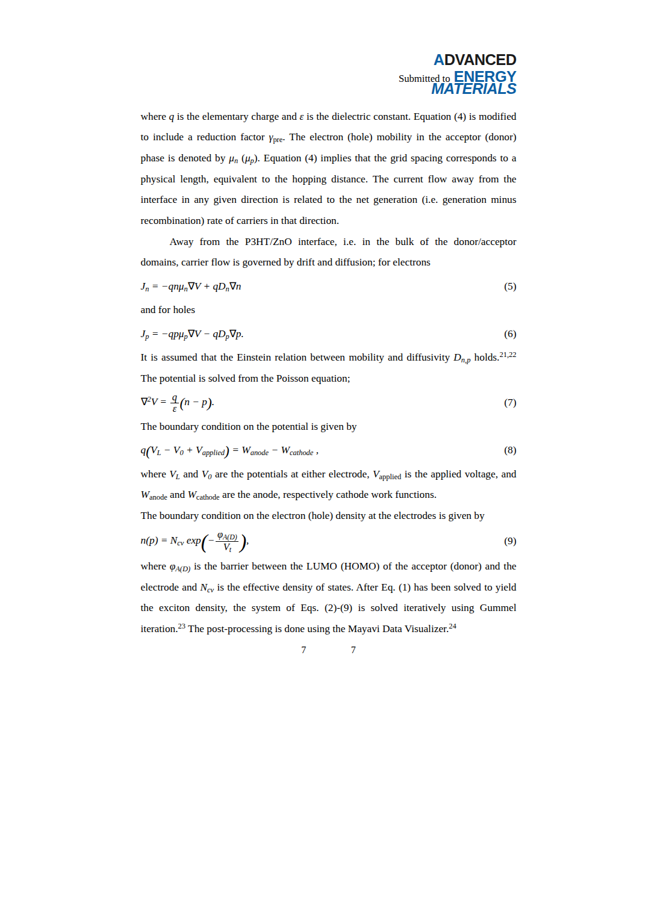ADVANCED
Submitted to ENERGY
MATERIALS
where q is the elementary charge and ε is the dielectric constant. Equation (4) is modified to include a reduction factor γpre. The electron (hole) mobility in the acceptor (donor) phase is denoted by μn (μp). Equation (4) implies that the grid spacing corresponds to a physical length, equivalent to the hopping distance. The current flow away from the interface in any given direction is related to the net generation (i.e. generation minus recombination) rate of carriers in that direction.
Away from the P3HT/ZnO interface, i.e. in the bulk of the donor/acceptor domains, carrier flow is governed by drift and diffusion; for electrons
Jn = −qnμn∇V + qDn∇n (5)
and for holes
Jp = −qpμp∇V − qDp∇p. (6)
It is assumed that the Einstein relation between mobility and diffusivity Dn,p holds.21,22 The potential is solved from the Poisson equation;
∇2V = qε(n − p). (7)
The boundary condition on the potential is given by
q(VL − V0 + Vapplied) = Wanode − Wcathode , (8)
where VL and V0 are the potentials at either electrode, Vapplied is the applied voltage, and Wanode and Wcathode are the anode, respectively cathode work functions.
The boundary condition on the electron (hole) density at the electrodes is given by
n(p) = Ncv exp(−φA(D) Vt), (9)
where φA(D) is the barrier between the LUMO (HOMO) of the acceptor (donor) and the electrode and Ncv is the effective density of states. After Eq. (1) has been solved to yield the exciton density, the system of Eqs. (2)-(9) is solved iteratively using Gummel iteration.23 The post-processing is done using the Mayavi Data Visualizer.24
7 7